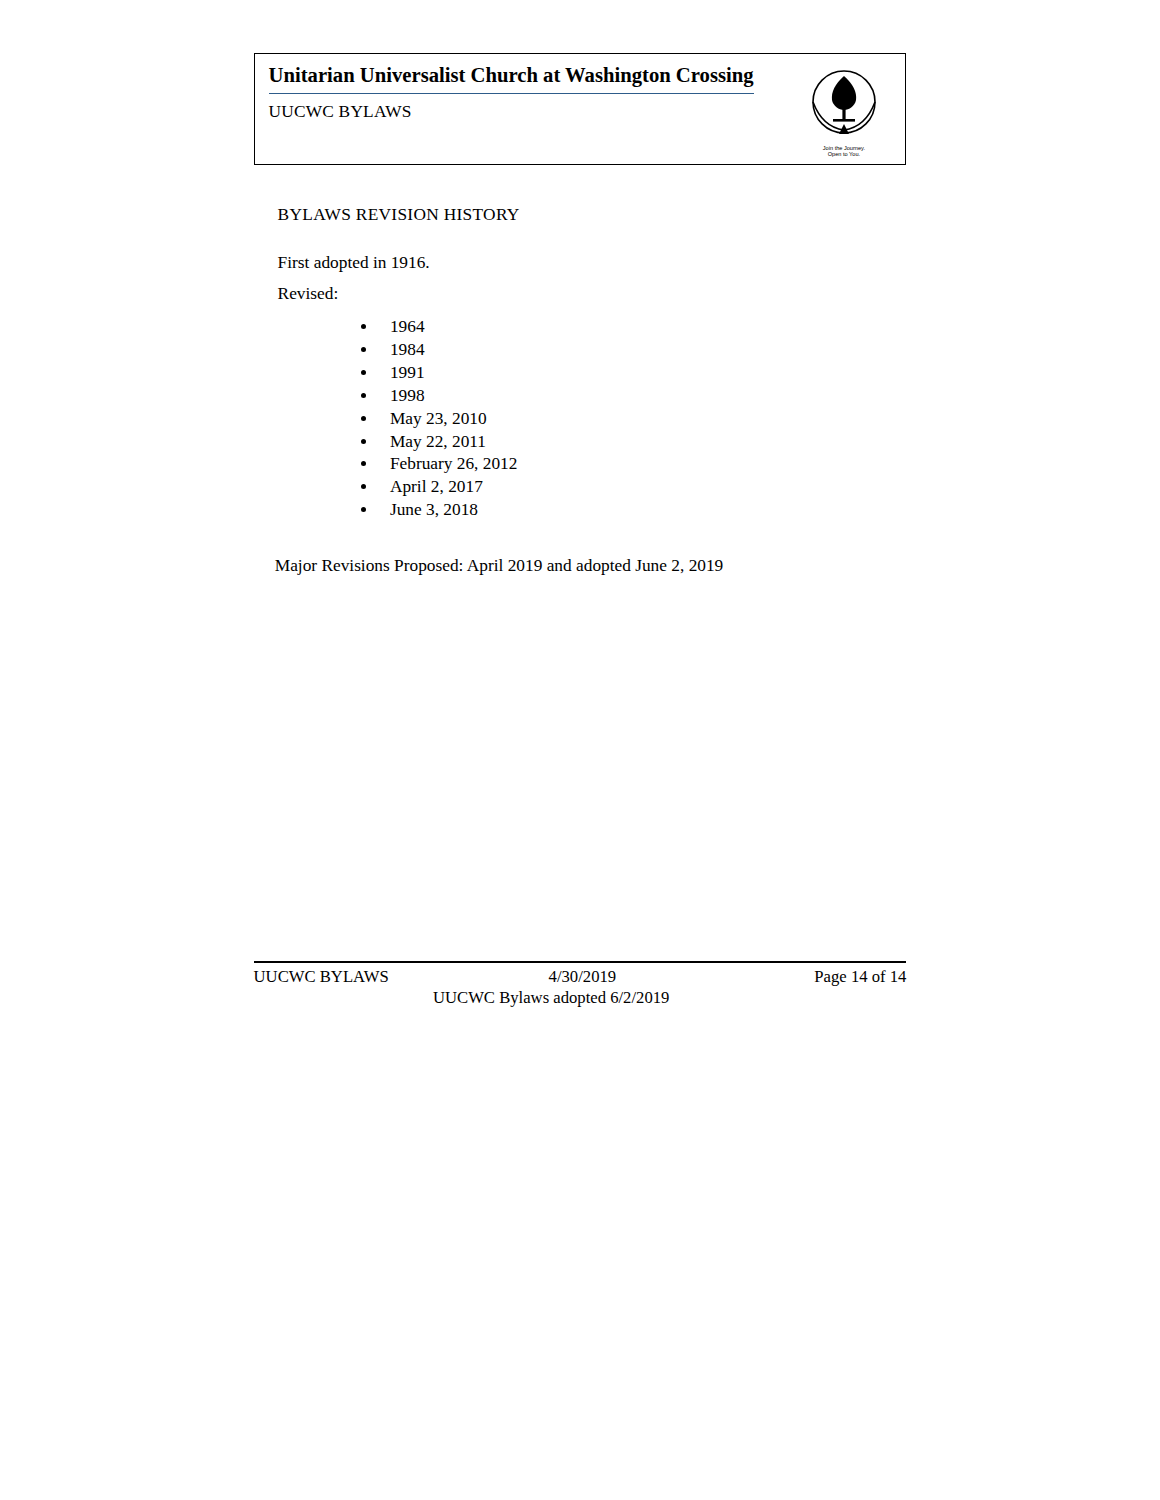Unitarian Universalist Church at Washington Crossing
UUCWC BYLAWS
Join the Journey.
Open to You.
BYLAWS REVISION HISTORY
First adopted in 1916.
Revised:
1964
1984
1991
1998
May 23, 2010
May 22, 2011
February 26, 2012
April 2, 2017
June 3, 2018
Major Revisions Proposed: April 2019 and adopted June 2, 2019
UUCWC BYLAWS
4/30/2019
Page 14 of 14
UUCWC Bylaws adopted 6/2/2019